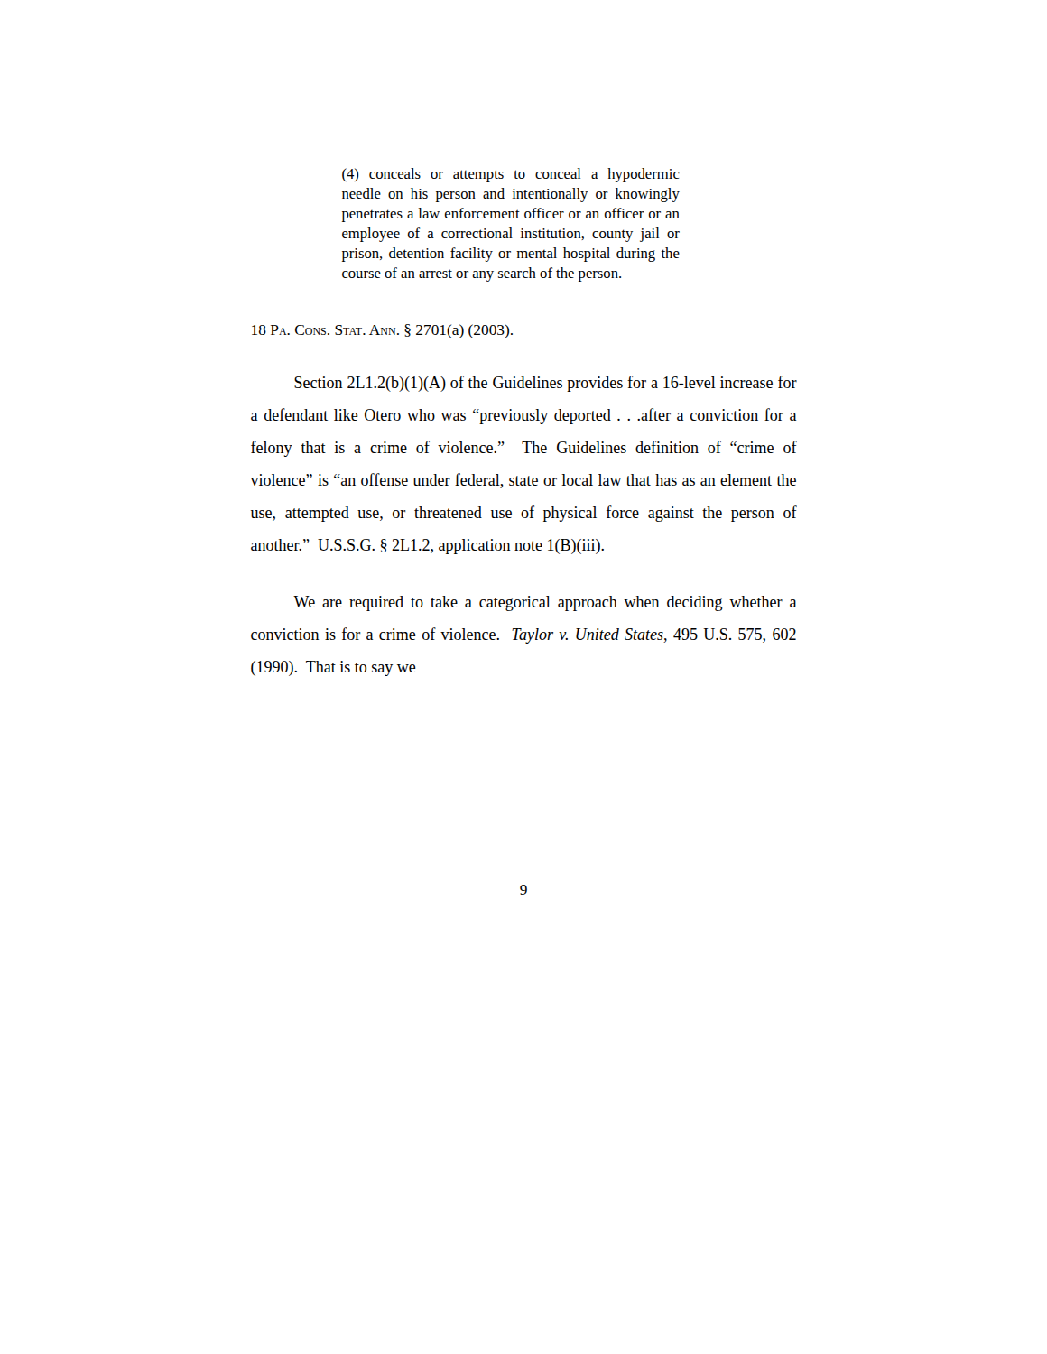(4) conceals or attempts to conceal a hypodermic needle on his person and intentionally or knowingly penetrates a law enforcement officer or an officer or an employee of a correctional institution, county jail or prison, detention facility or mental hospital during the course of an arrest or any search of the person.
18 Pa. Cons. Stat. Ann. § 2701(a) (2003).
Section 2L1.2(b)(1)(A) of the Guidelines provides for a 16-level increase for a defendant like Otero who was “previously deported . . .after a conviction for a felony that is a crime of violence.” The Guidelines definition of “crime of violence” is “an offense under federal, state or local law that has as an element the use, attempted use, or threatened use of physical force against the person of another.” U.S.S.G. § 2L1.2, application note 1(B)(iii).
We are required to take a categorical approach when deciding whether a conviction is for a crime of violence. Taylor v. United States, 495 U.S. 575, 602 (1990). That is to say we
9